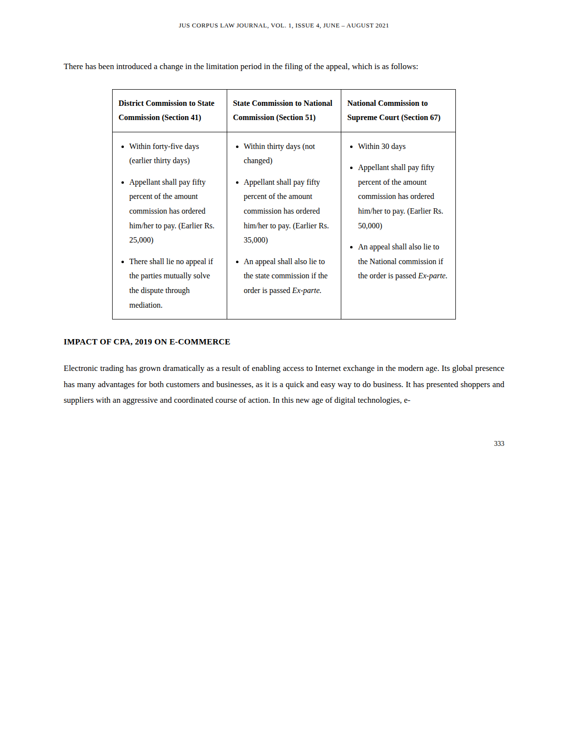JUS CORPUS LAW JOURNAL, VOL. 1, ISSUE 4, JUNE – AUGUST 2021
There has been introduced a change in the limitation period in the filing of the appeal, which is as follows:
| District Commission to State Commission (Section 41) | State Commission to National Commission (Section 51) | National Commission to Supreme Court (Section 67) |
| --- | --- | --- |
| Within forty-five days (earlier thirty days) Appellant shall pay fifty percent of the amount commission has ordered him/her to pay. (Earlier Rs. 25,000) There shall lie no appeal if the parties mutually solve the dispute through mediation. | Within thirty days (not changed) Appellant shall pay fifty percent of the amount commission has ordered him/her to pay. (Earlier Rs. 35,000) An appeal shall also lie to the state commission if the order is passed Ex-parte. | Within 30 days Appellant shall pay fifty percent of the amount commission has ordered him/her to pay. (Earlier Rs. 50,000) An appeal shall also lie to the National commission if the order is passed Ex-parte. |
Impact of CPA, 2019 on E-Commerce
Electronic trading has grown dramatically as a result of enabling access to Internet exchange in the modern age. Its global presence has many advantages for both customers and businesses, as it is a quick and easy way to do business. It has presented shoppers and suppliers with an aggressive and coordinated course of action. In this new age of digital technologies, e-
333